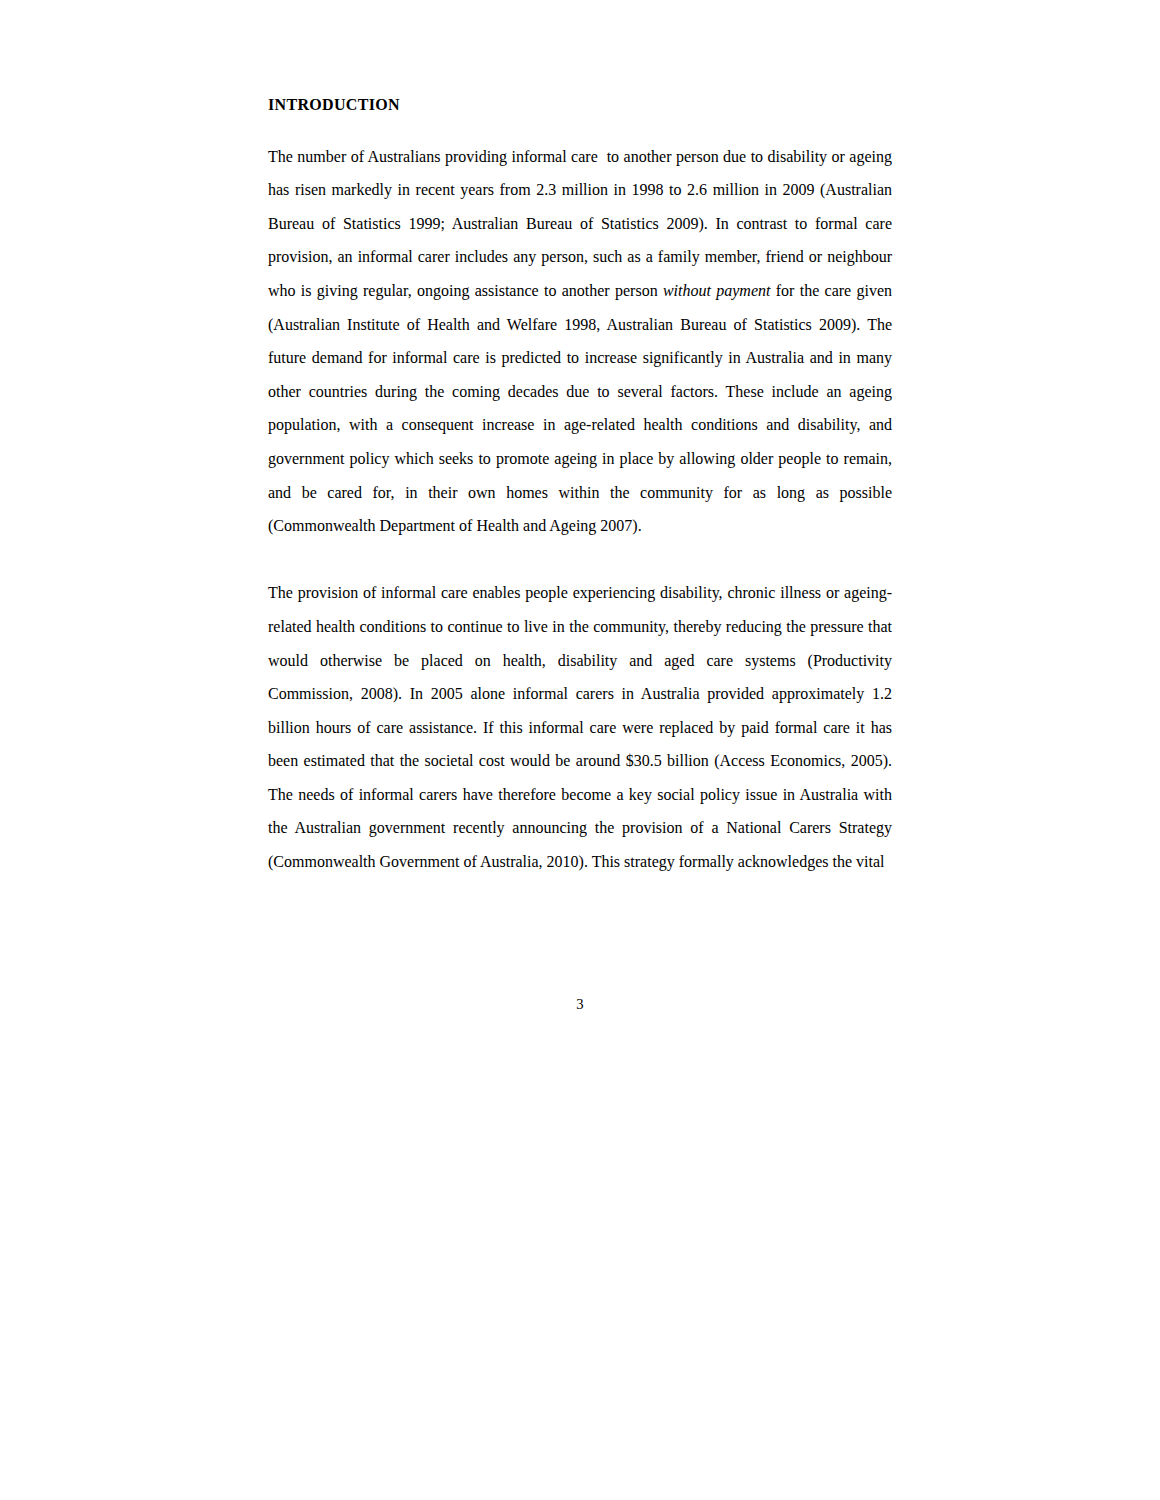INTRODUCTION
The number of Australians providing informal care to another person due to disability or ageing has risen markedly in recent years from 2.3 million in 1998 to 2.6 million in 2009 (Australian Bureau of Statistics 1999; Australian Bureau of Statistics 2009). In contrast to formal care provision, an informal carer includes any person, such as a family member, friend or neighbour who is giving regular, ongoing assistance to another person without payment for the care given (Australian Institute of Health and Welfare 1998, Australian Bureau of Statistics 2009). The future demand for informal care is predicted to increase significantly in Australia and in many other countries during the coming decades due to several factors. These include an ageing population, with a consequent increase in age-related health conditions and disability, and government policy which seeks to promote ageing in place by allowing older people to remain, and be cared for, in their own homes within the community for as long as possible (Commonwealth Department of Health and Ageing 2007).
The provision of informal care enables people experiencing disability, chronic illness or ageing-related health conditions to continue to live in the community, thereby reducing the pressure that would otherwise be placed on health, disability and aged care systems (Productivity Commission, 2008). In 2005 alone informal carers in Australia provided approximately 1.2 billion hours of care assistance. If this informal care were replaced by paid formal care it has been estimated that the societal cost would be around $30.5 billion (Access Economics, 2005). The needs of informal carers have therefore become a key social policy issue in Australia with the Australian government recently announcing the provision of a National Carers Strategy (Commonwealth Government of Australia, 2010). This strategy formally acknowledges the vital
3